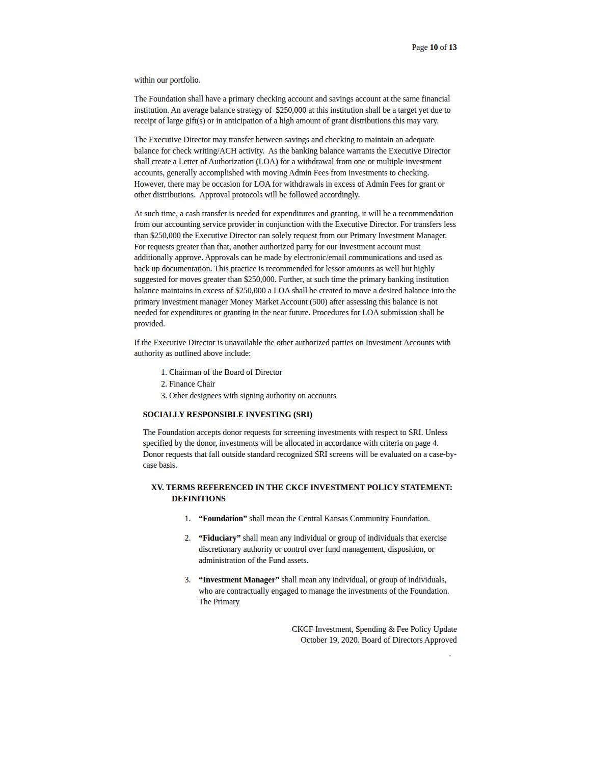Page 10 of 13
within our portfolio.
The Foundation shall have a primary checking account and savings account at the same financial institution. An average balance strategy of $250,000 at this institution shall be a target yet due to receipt of large gift(s) or in anticipation of a high amount of grant distributions this may vary.
The Executive Director may transfer between savings and checking to maintain an adequate balance for check writing/ACH activity. As the banking balance warrants the Executive Director shall create a Letter of Authorization (LOA) for a withdrawal from one or multiple investment accounts, generally accomplished with moving Admin Fees from investments to checking. However, there may be occasion for LOA for withdrawals in excess of Admin Fees for grant or other distributions. Approval protocols will be followed accordingly.
At such time, a cash transfer is needed for expenditures and granting, it will be a recommendation from our accounting service provider in conjunction with the Executive Director. For transfers less than $250,000 the Executive Director can solely request from our Primary Investment Manager. For requests greater than that, another authorized party for our investment account must additionally approve. Approvals can be made by electronic/email communications and used as back up documentation. This practice is recommended for lessor amounts as well but highly suggested for moves greater than $250,000. Further, at such time the primary banking institution balance maintains in excess of $250,000 a LOA shall be created to move a desired balance into the primary investment manager Money Market Account (500) after assessing this balance is not needed for expenditures or granting in the near future. Procedures for LOA submission shall be provided.
If the Executive Director is unavailable the other authorized parties on Investment Accounts with authority as outlined above include:
1. Chairman of the Board of Director
2. Finance Chair
3. Other designees with signing authority on accounts
SOCIALLY RESPONSIBLE INVESTING (SRI)
The Foundation accepts donor requests for screening investments with respect to SRI. Unless specified by the donor, investments will be allocated in accordance with criteria on page 4. Donor requests that fall outside standard recognized SRI screens will be evaluated on a case-by-case basis.
XV. TERMS REFERENCED IN THE CKCF INVESTMENT POLICY STATEMENT: DEFINITIONS
“Foundation” shall mean the Central Kansas Community Foundation.
“Fiduciary” shall mean any individual or group of individuals that exercise discretionary authority or control over fund management, disposition, or administration of the Fund assets.
“Investment Manager” shall mean any individual, or group of individuals, who are contractually engaged to manage the investments of the Foundation. The Primary
CKCF Investment, Spending & Fee Policy Update
October 19, 2020. Board of Directors Approved .